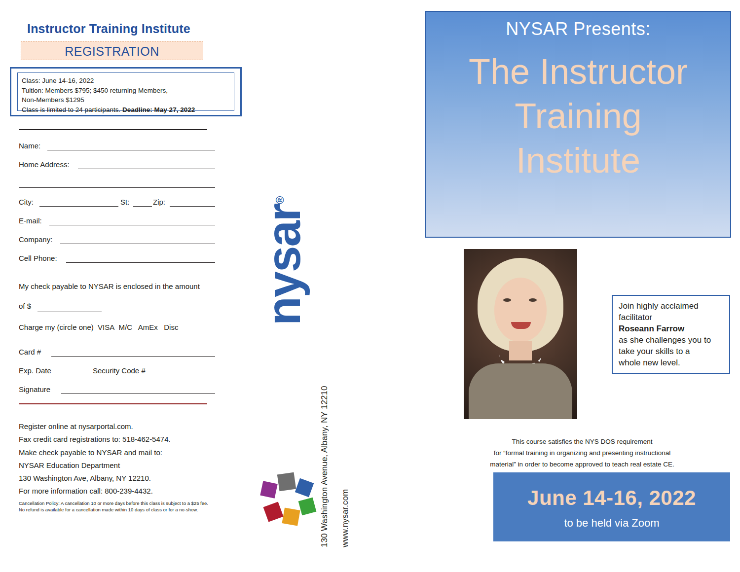Instructor Training Institute
REGISTRATION
Class: June 14-16, 2022
Tuition: Members $795; $450 returning Members,
Non-Members $1295
Class is limited to 24 participants. Deadline: May 27, 2022
Name:
Home Address:
City: St: Zip:
E-mail:
Company:
Cell Phone:
My check payable to NYSAR is enclosed in the amount
of $
Charge my (circle one) VISA M/C AmEx Disc
Card #
Exp. Date Security Code #
Signature
Register online at nysarportal.com.
Fax credit card registrations to: 518-462-5474.
Make check payable to NYSAR and mail to:
NYSAR Education Department
130 Washington Ave, Albany, NY 12210.
For more information call: 800-239-4432.
Cancellation Policy: A cancellation 10 or more days before this class is subject to a $25 fee. No refund is available for a cancellation made within 10 days of class or for a no-show.
nysar®
130 Washington Avenue, Albany, NY 12210
www.nysar.com
NYSAR Presents:
The Instructor
Training
Institute
Join highly acclaimed
facilitator
Roseann Farrow
as she challenges you to
take your skills to a
whole new level.
This course satisfies the NYS DOS requirement
for “formal training in organizing and presenting instructional
material” in order to become approved to teach real estate CE.
June 14-16, 2022
to be held via Zoom